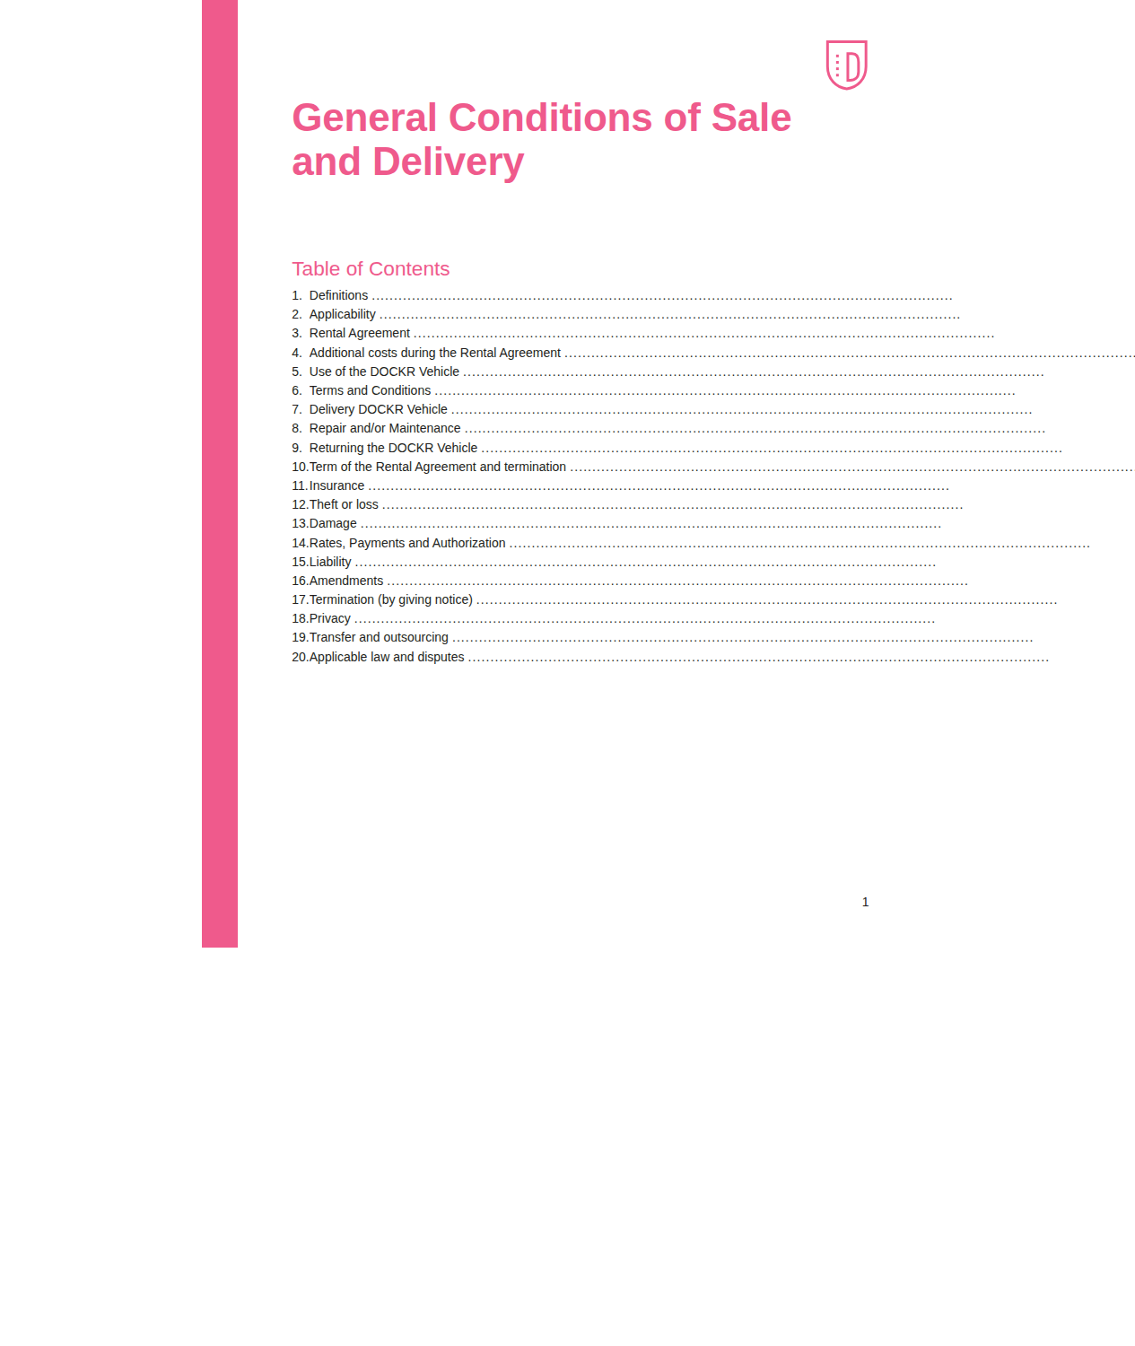General Conditions of Sale
and Delivery
Table of Contents
| 1. | Definitions .................................................................................................................................. | 2 |
| 2. | Applicability .................................................................................................................................. | 4 |
| 3. | Rental Agreement .................................................................................................................................. | 4 |
| 4. | Additional costs during the Rental Agreement .................................................................................................................................. | 5 |
| 5. | Use of the DOCKR Vehicle .................................................................................................................................. | 5 |
| 6. | Terms and Conditions .................................................................................................................................. | 7 |
| 7. | Delivery DOCKR Vehicle .................................................................................................................................. | 8 |
| 8. | Repair and/or Maintenance .................................................................................................................................. | 8 |
| 9. | Returning the DOCKR Vehicle .................................................................................................................................. | 10 |
| 10. | Term of the Rental Agreement and termination .................................................................................................................................. | 10 |
| 11. | Insurance .................................................................................................................................. | 11 |
| 12. | Theft or loss .................................................................................................................................. | 11 |
| 13. | Damage .................................................................................................................................. | 12 |
| 14. | Rates, Payments and Authorization .................................................................................................................................. | 13 |
| 15. | Liability .................................................................................................................................. | 14 |
| 16. | Amendments .................................................................................................................................. | 17 |
| 17. | Termination (by giving notice) .................................................................................................................................. | 17 |
| 18. | Privacy .................................................................................................................................. | 19 |
| 19. | Transfer and outsourcing .................................................................................................................................. | 19 |
| 20. | Applicable law and disputes .................................................................................................................................. | 19 |
1